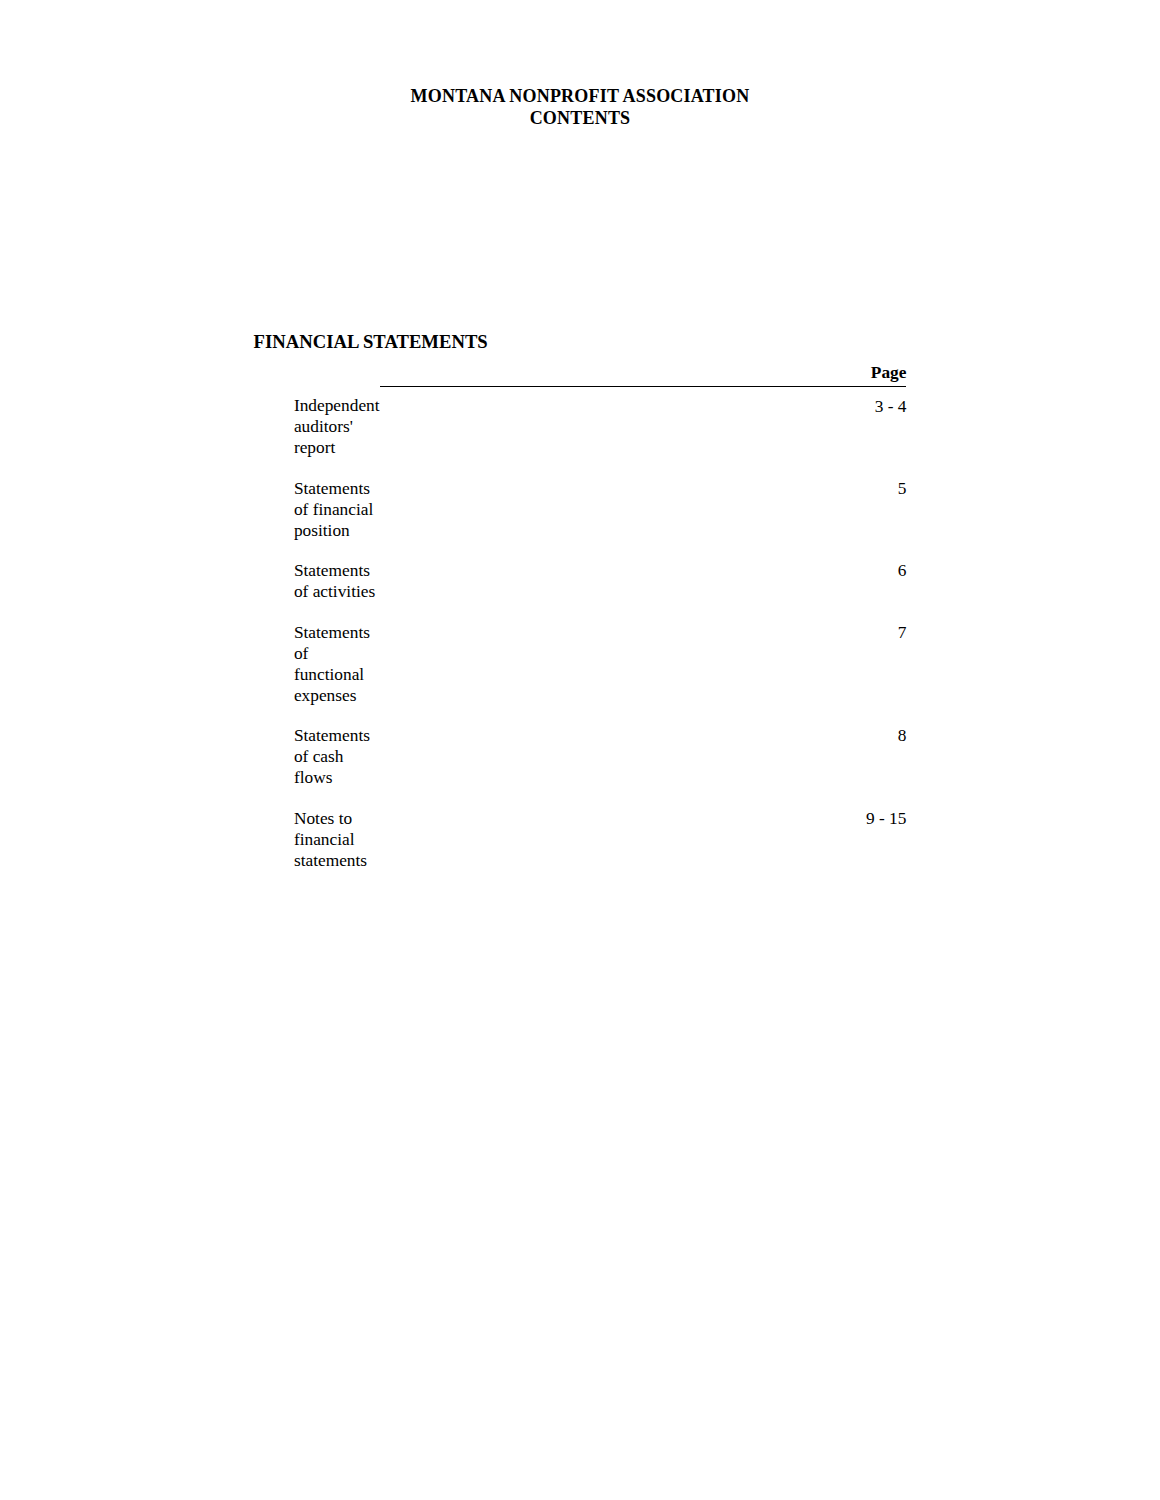MONTANA NONPROFIT ASSOCIATION CONTENTS
FINANCIAL STATEMENTS
| | Page |
| --- | --- |
| Independent auditors' report | 3 - 4 |
| Statements of financial position | 5 |
| Statements of activities | 6 |
| Statements of functional expenses | 7 |
| Statements of cash flows | 8 |
| Notes to financial statements | 9 - 15 |